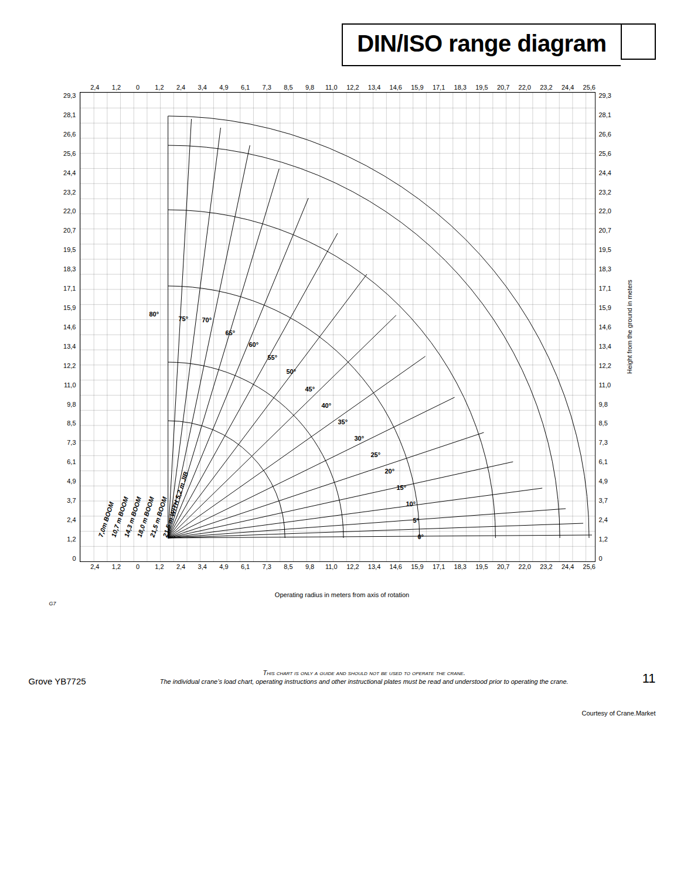DIN/ISO range diagram
2,41,201,22,43,44,96,17,38,59,811,012,213,414,615,917,118,319,520,722,023,224,425,6
29,328,126,625,624,423,222,020,719,518,317,115,914,613,412,211,09,88,57,36,14,93,72,41,20
21,5 m WITH 5,2 m JIB
21,5 m BOOM
18,0 m BOOM
14,3 m BOOM
10,7 m BOOM
7,0m BOOM
80°
75°
70°
65°
60°
55°
50°
45°
40°
35°
30°
25°
20°
15°
10°
5°
0°
29,328,126,625,624,423,222,020,719,518,317,115,914,613,412,211,09,88,57,36,14,93,72,41,20
Height from the ground in meters
2,41,201,22,43,44,96,17,38,59,811,012,213,414,615,917,118,319,520,722,023,224,425,6
G7
Operating radius in meters from axis of rotation
Grove YB7725
This chart is only a guide and should not be used to operate the crane.
The individual crane’s load chart, operating instructions and other instructional plates must be read and understood prior to operating the crane.
11
Courtesy of Crane.Market